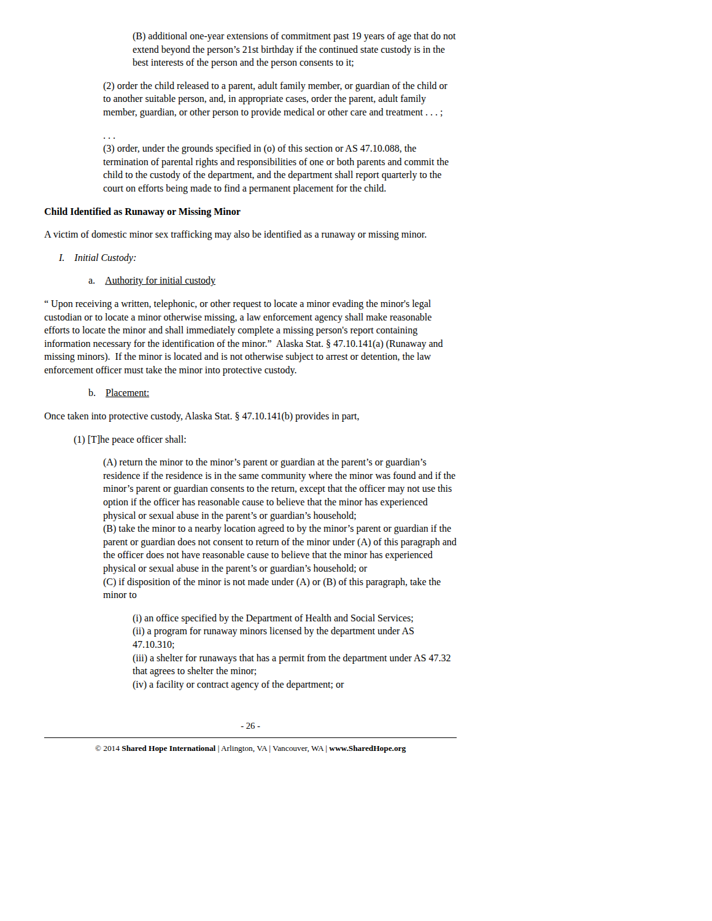(B) additional one-year extensions of commitment past 19 years of age that do not extend beyond the person’s 21st birthday if the continued state custody is in the best interests of the person and the person consents to it;
(2) order the child released to a parent, adult family member, or guardian of the child or to another suitable person, and, in appropriate cases, order the parent, adult family member, guardian, or other person to provide medical or other care and treatment . . . ;
. . .
(3) order, under the grounds specified in (o) of this section or AS 47.10.088, the termination of parental rights and responsibilities of one or both parents and commit the child to the custody of the department, and the department shall report quarterly to the court on efforts being made to find a permanent placement for the child.
Child Identified as Runaway or Missing Minor
A victim of domestic minor sex trafficking may also be identified as a runaway or missing minor.
I. Initial Custody:
a. Authority for initial custody
“ Upon receiving a written, telephonic, or other request to locate a minor evading the minor's legal custodian or to locate a minor otherwise missing, a law enforcement agency shall make reasonable efforts to locate the minor and shall immediately complete a missing person's report containing information necessary for the identification of the minor.” Alaska Stat. § 47.10.141(a) (Runaway and missing minors). If the minor is located and is not otherwise subject to arrest or detention, the law enforcement officer must take the minor into protective custody.
b. Placement:
Once taken into protective custody, Alaska Stat. § 47.10.141(b) provides in part,
(1) [T]he peace officer shall:
(A) return the minor to the minor’s parent or guardian at the parent’s or guardian’s residence if the residence is in the same community where the minor was found and if the minor’s parent or guardian consents to the return, except that the officer may not use this option if the officer has reasonable cause to believe that the minor has experienced physical or sexual abuse in the parent’s or guardian’s household;
(B) take the minor to a nearby location agreed to by the minor’s parent or guardian if the parent or guardian does not consent to return of the minor under (A) of this paragraph and the officer does not have reasonable cause to believe that the minor has experienced physical or sexual abuse in the parent’s or guardian’s household; or
(C) if disposition of the minor is not made under (A) or (B) of this paragraph, take the minor to
(i) an office specified by the Department of Health and Social Services;
(ii) a program for runaway minors licensed by the department under AS 47.10.310;
(iii) a shelter for runaways that has a permit from the department under AS 47.32 that agrees to shelter the minor;
(iv) a facility or contract agency of the department; or
- 26 -
© 2014 Shared Hope International | Arlington, VA | Vancouver, WA | www.SharedHope.org